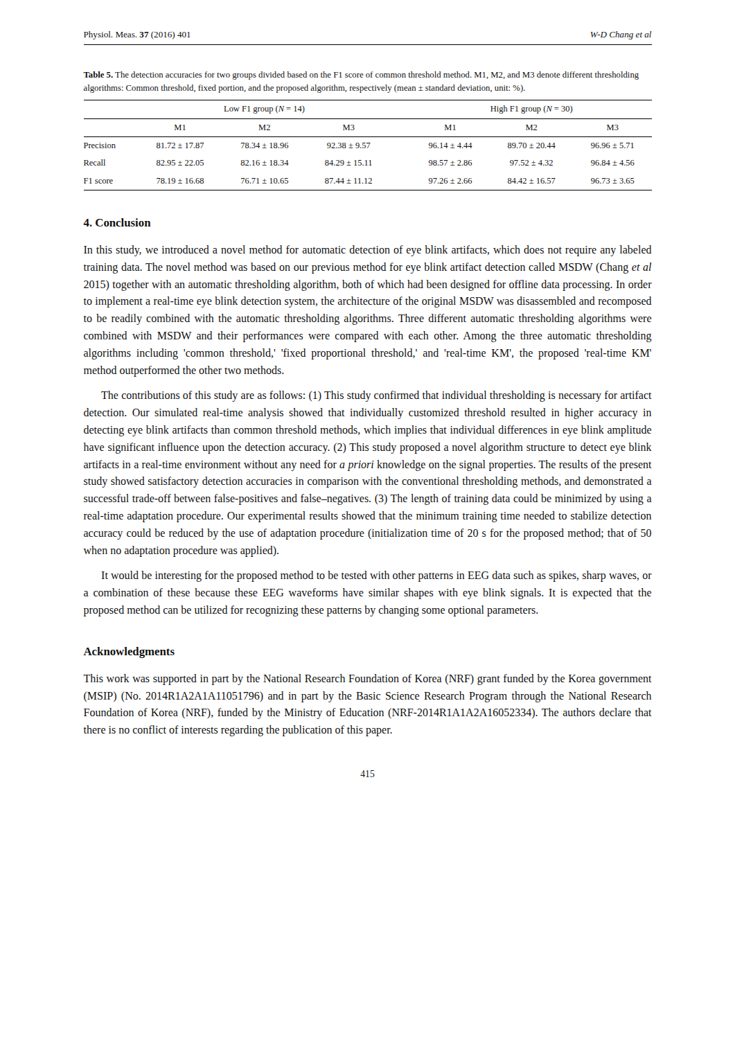Physiol. Meas. 37 (2016) 401 W-D Chang et al
Table 5. The detection accuracies for two groups divided based on the F1 score of common threshold method. M1, M2, and M3 denote different thresholding algorithms: Common threshold, fixed portion, and the proposed algorithm, respectively (mean ± standard deviation, unit: %).
| | Low F1 group ( N = 14) | | High F1 group ( N = 30) |
| --- | --- | --- | --- |
| | M1 | M2 | M3 | | M1 | M2 | M3 |
| Precision | 81.72 ± 17.87 | 78.34 ± 18.96 | 92.38 ± 9.57 | | 96.14 ± 4.44 | 89.70 ± 20.44 | 96.96 ± 5.71 |
| Recall | 82.95 ± 22.05 | 82.16 ± 18.34 | 84.29 ± 15.11 | | 98.57 ± 2.86 | 97.52 ± 4.32 | 96.84 ± 4.56 |
| F1 score | 78.19 ± 16.68 | 76.71 ± 10.65 | 87.44 ± 11.12 | | 97.26 ± 2.66 | 84.42 ± 16.57 | 96.73 ± 3.65 |
4. Conclusion
In this study, we introduced a novel method for automatic detection of eye blink artifacts, which does not require any labeled training data. The novel method was based on our previous method for eye blink artifact detection called MSDW (Chang et al 2015) together with an automatic thresholding algorithm, both of which had been designed for offline data processing. In order to implement a real-time eye blink detection system, the architecture of the original MSDW was disassembled and recomposed to be readily combined with the automatic thresholding algorithms. Three different automatic thresholding algorithms were combined with MSDW and their performances were compared with each other. Among the three automatic thresholding algorithms including 'common threshold,' 'fixed proportional threshold,' and 'real-time KM', the proposed 'real-time KM' method outperformed the other two methods.
The contributions of this study are as follows: (1) This study confirmed that individual thresholding is necessary for artifact detection. Our simulated real-time analysis showed that individually customized threshold resulted in higher accuracy in detecting eye blink artifacts than common threshold methods, which implies that individual differences in eye blink amplitude have significant influence upon the detection accuracy. (2) This study proposed a novel algorithm structure to detect eye blink artifacts in a real-time environment without any need for a priori knowledge on the signal properties. The results of the present study showed satisfactory detection accuracies in comparison with the conventional thresholding methods, and demonstrated a successful trade-off between false-positives and false–negatives. (3) The length of training data could be minimized by using a real-time adaptation procedure. Our experimental results showed that the minimum training time needed to stabilize detection accuracy could be reduced by the use of adaptation procedure (initialization time of 20 s for the proposed method; that of 50 when no adaptation procedure was applied).
It would be interesting for the proposed method to be tested with other patterns in EEG data such as spikes, sharp waves, or a combination of these because these EEG waveforms have similar shapes with eye blink signals. It is expected that the proposed method can be utilized for recognizing these patterns by changing some optional parameters.
Acknowledgments
This work was supported in part by the National Research Foundation of Korea (NRF) grant funded by the Korea government (MSIP) (No. 2014R1A2A1A11051796) and in part by the Basic Science Research Program through the National Research Foundation of Korea (NRF), funded by the Ministry of Education (NRF-2014R1A1A2A16052334). The authors declare that there is no conflict of interests regarding the publication of this paper.
415